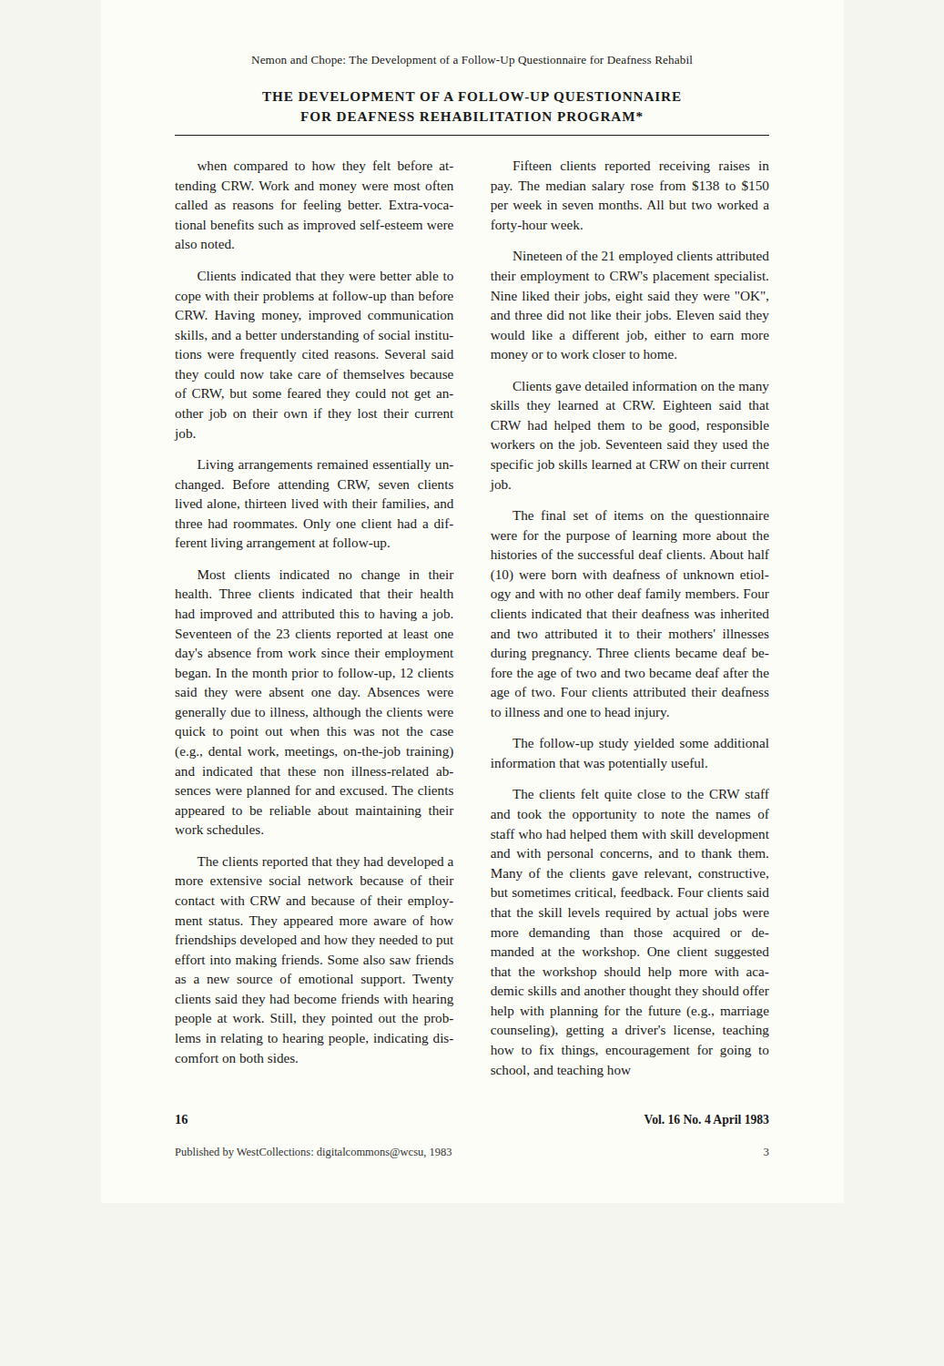Nemon and Chope: The Development of a Follow-Up Questionnaire for Deafness Rehabil
The Development of a Follow-Up Questionnaire
for Deafness Rehabilitation Program*
when compared to how they felt before attending CRW. Work and money were most often called as reasons for feeling better. Extra-vocational benefits such as improved self-esteem were also noted.
Clients indicated that they were better able to cope with their problems at follow-up than before CRW. Having money, improved communication skills, and a better understanding of social institutions were frequently cited reasons. Several said they could now take care of themselves because of CRW, but some feared they could not get another job on their own if they lost their current job.
Living arrangements remained essentially unchanged. Before attending CRW, seven clients lived alone, thirteen lived with their families, and three had roommates. Only one client had a different living arrangement at follow-up.
Most clients indicated no change in their health. Three clients indicated that their health had improved and attributed this to having a job. Seventeen of the 23 clients reported at least one day's absence from work since their employment began. In the month prior to follow-up, 12 clients said they were absent one day. Absences were generally due to illness, although the clients were quick to point out when this was not the case (e.g., dental work, meetings, on-the-job training) and indicated that these non illness-related absences were planned for and excused. The clients appeared to be reliable about maintaining their work schedules.
The clients reported that they had developed a more extensive social network because of their contact with CRW and because of their employment status. They appeared more aware of how friendships developed and how they needed to put effort into making friends. Some also saw friends as a new source of emotional support. Twenty clients said they had become friends with hearing people at work. Still, they pointed out the problems in relating to hearing people, indicating discomfort on both sides.
Fifteen clients reported receiving raises in pay. The median salary rose from $138 to $150 per week in seven months. All but two worked a forty-hour week.
Nineteen of the 21 employed clients attributed their employment to CRW's placement specialist. Nine liked their jobs, eight said they were "OK", and three did not like their jobs. Eleven said they would like a different job, either to earn more money or to work closer to home.
Clients gave detailed information on the many skills they learned at CRW. Eighteen said that CRW had helped them to be good, responsible workers on the job. Seventeen said they used the specific job skills learned at CRW on their current job.
The final set of items on the questionnaire were for the purpose of learning more about the histories of the successful deaf clients. About half (10) were born with deafness of unknown etiology and with no other deaf family members. Four clients indicated that their deafness was inherited and two attributed it to their mothers' illnesses during pregnancy. Three clients became deaf before the age of two and two became deaf after the age of two. Four clients attributed their deafness to illness and one to head injury.
The follow-up study yielded some additional information that was potentially useful.
The clients felt quite close to the CRW staff and took the opportunity to note the names of staff who had helped them with skill development and with personal concerns, and to thank them. Many of the clients gave relevant, constructive, but sometimes critical, feedback. Four clients said that the skill levels required by actual jobs were more demanding than those acquired or demanded at the workshop. One client suggested that the workshop should help more with academic skills and another thought they should offer help with planning for the future (e.g., marriage counseling), getting a driver's license, teaching how to fix things, encouragement for going to school, and teaching how
16
Vol. 16 No. 4 April 1983
Published by WestCollections: digitalcommons@wcsu, 1983
3